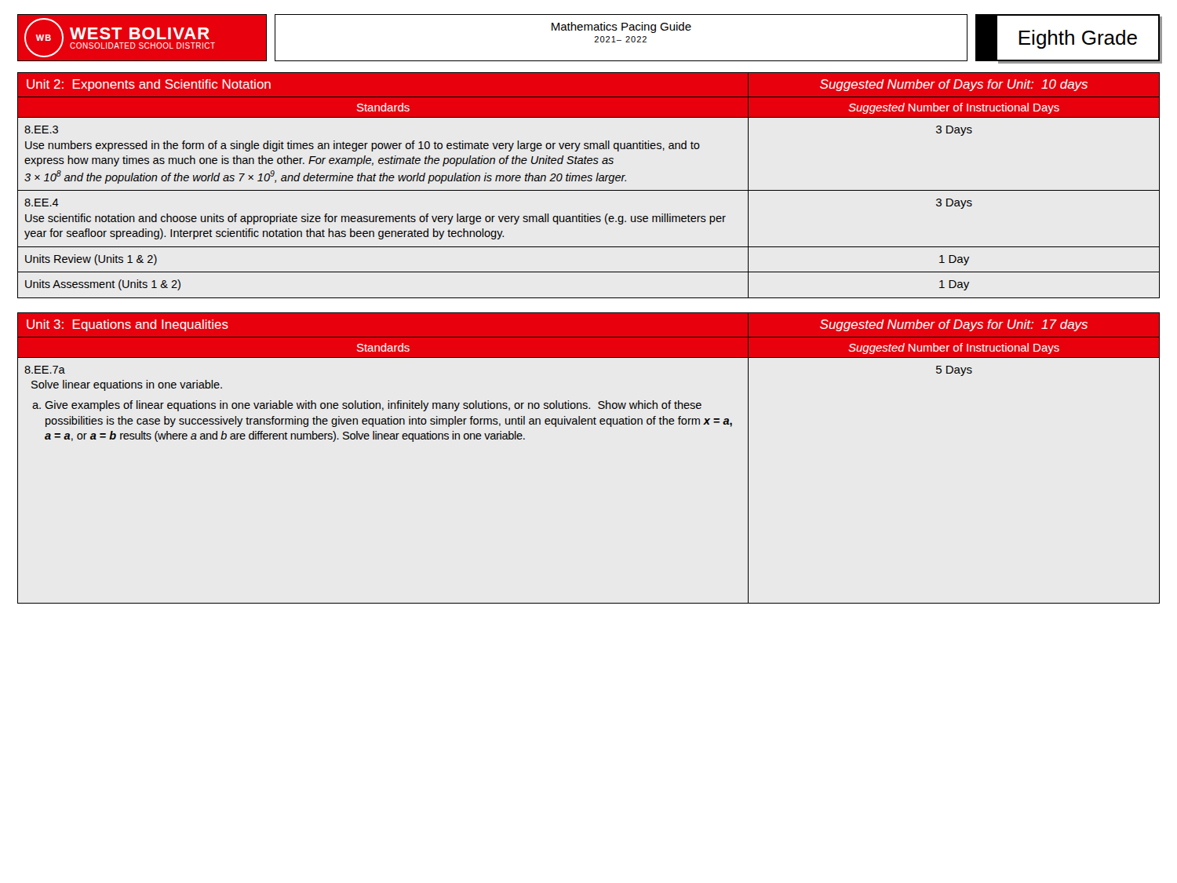WB
WEST BOLIVAR
CONSOLIDATED SCHOOL DISTRICT
Mathematics Pacing Guide
2021– 2022
Eighth Grade
| Unit 2: Exponents and Scientific Notation | Suggested Number of Days for Unit: 10 days |
| Standards | Suggested Number of Instructional Days |
| 8.EE.3 Use numbers expressed in the form of a single digit times an integer power of 10 to estimate very large or very small quantities, and to express how many times as much one is than the other. For example, estimate the population of the United States as 3 × 10 8 and the population of the world as 7 × 10 9 , and determine that the world population is more than 20 times larger. | 3 Days |
| 8.EE.4 Use scientific notation and choose units of appropriate size for measurements of very large or very small quantities (e.g. use millimeters per year for seafloor spreading). Interpret scientific notation that has been generated by technology. | 3 Days |
| Units Review (Units 1 & 2) | 1 Day |
| Units Assessment (Units 1 & 2) | 1 Day |
| Unit 3: Equations and Inequalities | Suggested Number of Days for Unit: 17 days |
| Standards | Suggested Number of Instructional Days |
| 8.EE.7a Solve linear equations in one variable. Give examples of linear equations in one variable with one solution, infinitely many solutions, or no solutions. Show which of these possibilities is the case by successively transforming the given equation into simpler forms, until an equivalent equation of the form x = a , a = a , or a = b results (where a and b are different numbers). Solve linear equations in one variable. | 5 Days |